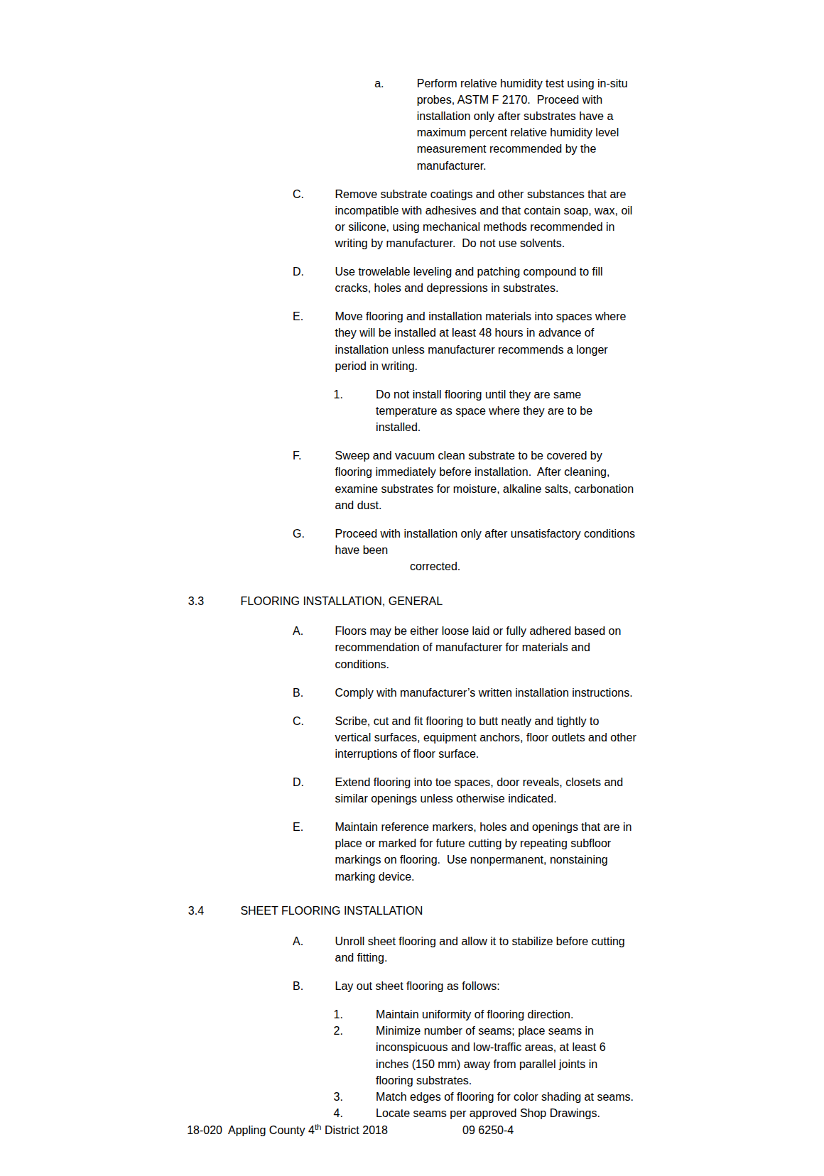a.
Perform relative humidity test using in-situ probes, ASTM F 2170. Proceed with installation only after substrates have a maximum percent relative humidity level measurement recommended by the manufacturer.
C.
Remove substrate coatings and other substances that are incompatible with adhesives and that contain soap, wax, oil or silicone, using mechanical methods recommended in writing by manufacturer. Do not use solvents.
D.
Use trowelable leveling and patching compound to fill cracks, holes and depressions in substrates.
E.
Move flooring and installation materials into spaces where they will be installed at least 48 hours in advance of installation unless manufacturer recommends a longer period in writing.
1.
Do not install flooring until they are same temperature as space where they are to be installed.
F.
Sweep and vacuum clean substrate to be covered by flooring immediately before installation. After cleaning, examine substrates for moisture, alkaline salts, carbonation and dust.
G.
Proceed with installation only after unsatisfactory conditions have been
corrected.
3.3
FLOORING INSTALLATION, GENERAL
A.
Floors may be either loose laid or fully adhered based on recommendation of manufacturer for materials and conditions.
B.
Comply with manufacturer’s written installation instructions.
C.
Scribe, cut and fit flooring to butt neatly and tightly to vertical surfaces, equipment anchors, floor outlets and other interruptions of floor surface.
D.
Extend flooring into toe spaces, door reveals, closets and similar openings unless otherwise indicated.
E.
Maintain reference markers, holes and openings that are in place or marked for future cutting by repeating subfloor markings on flooring. Use nonpermanent, nonstaining marking device.
3.4
SHEET FLOORING INSTALLATION
A.
Unroll sheet flooring and allow it to stabilize before cutting and fitting.
B.
Lay out sheet flooring as follows:
1.
Maintain uniformity of flooring direction.
2.
Minimize number of seams; place seams in inconspicuous and low-traffic areas, at least 6 inches (150 mm) away from parallel joints in flooring substrates.
3.
Match edges of flooring for color shading at seams.
4.
Locate seams per approved Shop Drawings.
18-020 Appling County 4th District 2018 09 6250-4